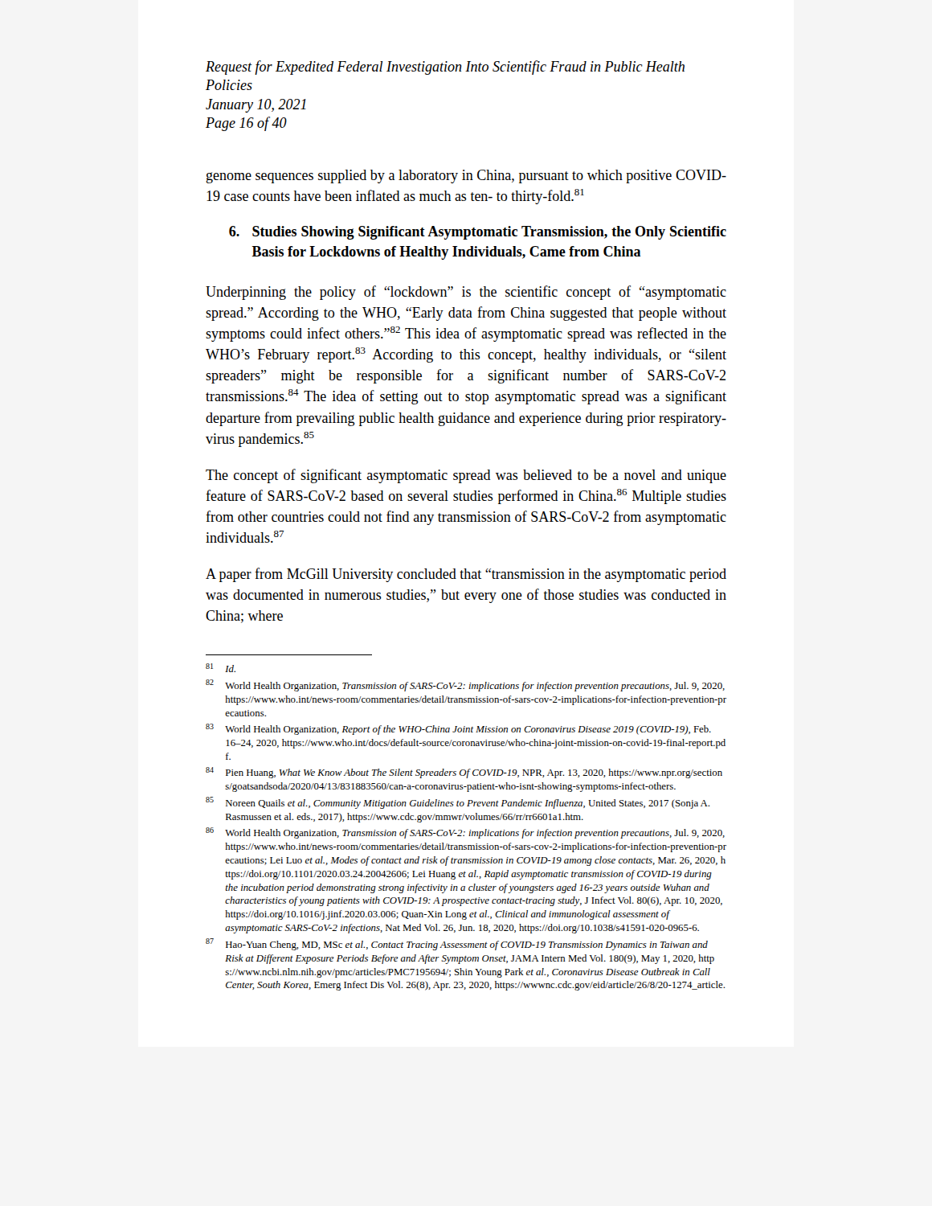Request for Expedited Federal Investigation Into Scientific Fraud in Public Health Policies January 10, 2021 Page 16 of 40
genome sequences supplied by a laboratory in China, pursuant to which positive COVID-19 case counts have been inflated as much as ten- to thirty-fold.81
Studies Showing Significant Asymptomatic Transmission, the Only Scientific Basis for Lockdowns of Healthy Individuals, Came from China
Underpinning the policy of “lockdown” is the scientific concept of “asymptomatic spread.” According to the WHO, “Early data from China suggested that people without symptoms could infect others.”82 This idea of asymptomatic spread was reflected in the WHO’s February report.83 According to this concept, healthy individuals, or “silent spreaders” might be responsible for a significant number of SARS-CoV-2 transmissions.84 The idea of setting out to stop asymptomatic spread was a significant departure from prevailing public health guidance and experience during prior respiratory-virus pandemics.85
The concept of significant asymptomatic spread was believed to be a novel and unique feature of SARS-CoV-2 based on several studies performed in China.86 Multiple studies from other countries could not find any transmission of SARS-CoV-2 from asymptomatic individuals.87
A paper from McGill University concluded that “transmission in the asymptomatic period was documented in numerous studies,” but every one of those studies was conducted in China; where
Id.
World Health Organization, Transmission of SARS-CoV-2: implications for infection prevention precautions, Jul. 9, 2020, https://www.who.int/news-room/commentaries/detail/transmission-of-sars-cov-2-implications-for-infection-prevention-precautions.
World Health Organization, Report of the WHO-China Joint Mission on Coronavirus Disease 2019 (COVID-19), Feb. 16–24, 2020, https://www.who.int/docs/default-source/coronaviruse/who-china-joint-mission-on-covid-19-final-report.pdf.
Pien Huang, What We Know About The Silent Spreaders Of COVID-19, NPR, Apr. 13, 2020, https://www.npr.org/sections/goatsandsoda/2020/04/13/831883560/can-a-coronavirus-patient-who-isnt-showing-symptoms-infect-others.
Noreen Quails et al., Community Mitigation Guidelines to Prevent Pandemic Influenza, United States, 2017 (Sonja A. Rasmussen et al. eds., 2017), https://www.cdc.gov/mmwr/volumes/66/rr/rr6601a1.htm.
World Health Organization, Transmission of SARS-CoV-2: implications for infection prevention precautions, Jul. 9, 2020, https://www.who.int/news-room/commentaries/detail/transmission-of-sars-cov-2-implications-for-infection-prevention-precautions; Lei Luo et al., Modes of contact and risk of transmission in COVID-19 among close contacts, Mar. 26, 2020, https://doi.org/10.1101/2020.03.24.20042606; Lei Huang et al., Rapid asymptomatic transmission of COVID-19 during the incubation period demonstrating strong infectivity in a cluster of youngsters aged 16-23 years outside Wuhan and characteristics of young patients with COVID-19: A prospective contact-tracing study, J Infect Vol. 80(6), Apr. 10, 2020, https://doi.org/10.1016/j.jinf.2020.03.006; Quan-Xin Long et al., Clinical and immunological assessment of asymptomatic SARS-CoV-2 infections, Nat Med Vol. 26, Jun. 18, 2020, https://doi.org/10.1038/s41591-020-0965-6.
Hao-Yuan Cheng, MD, MSc et al., Contact Tracing Assessment of COVID-19 Transmission Dynamics in Taiwan and Risk at Different Exposure Periods Before and After Symptom Onset, JAMA Intern Med Vol. 180(9), May 1, 2020, https://www.ncbi.nlm.nih.gov/pmc/articles/PMC7195694/; Shin Young Park et al., Coronavirus Disease Outbreak in Call Center, South Korea, Emerg Infect Dis Vol. 26(8), Apr. 23, 2020, https://wwwnc.cdc.gov/eid/article/26/8/20-1274_article.